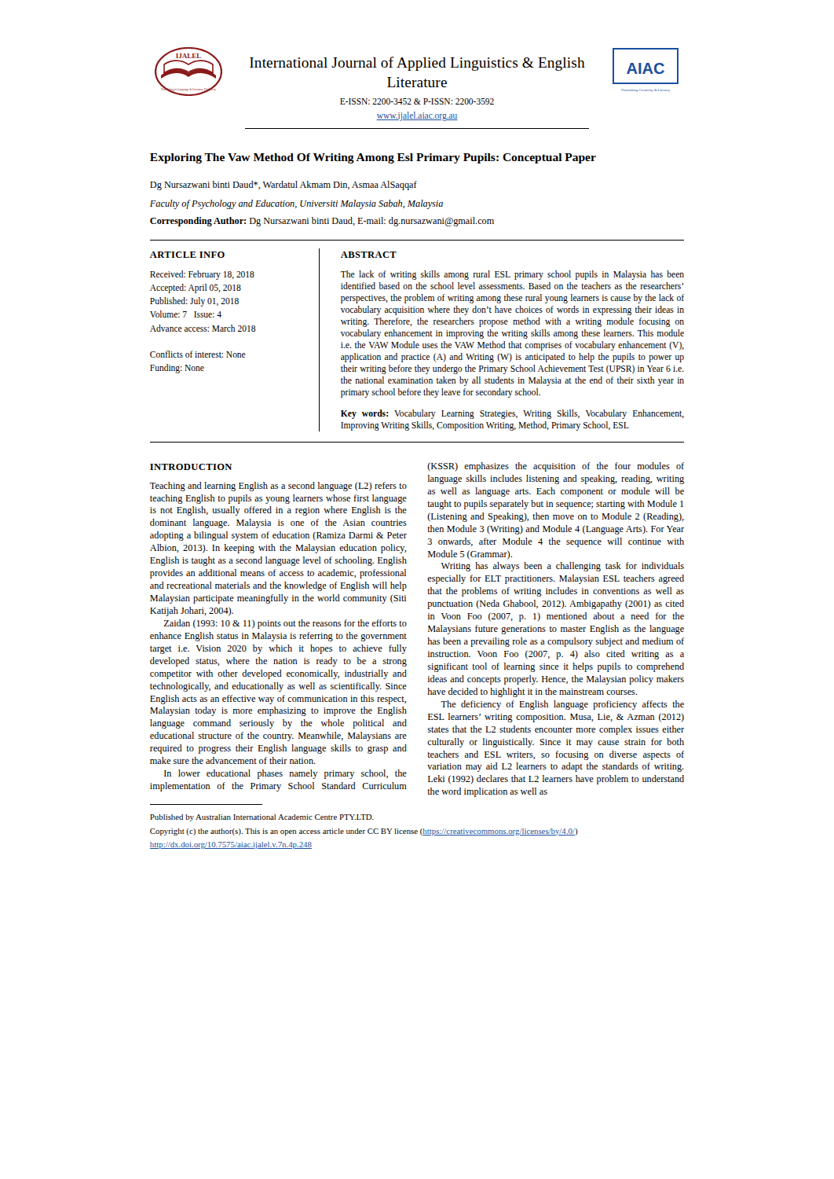IJALEL Flourishing in Language & Literature Discovery
International Journal of Applied Linguistics & English Literature
E-ISSN: 2200-3452 & P-ISSN: 2200-3592
www.ijalel.aiac.org.au
AIAC Flourishing Creativity & Literacy
Exploring The Vaw Method Of Writing Among Esl Primary Pupils: Conceptual Paper
Dg Nursazwani binti Daud*, Wardatul Akmam Din, Asmaa AlSaqqaf
Faculty of Psychology and Education, Universiti Malaysia Sabah, Malaysia
Corresponding Author: Dg Nursazwani binti Daud, E-mail: dg.nursazwani@gmail.com
ARTICLE INFO
Received: February 18, 2018
Accepted: April 05, 2018
Published: July 01, 2018
Volume: 7 Issue: 4
Advance access: March 2018
Conflicts of interest: None
Funding: None
ABSTRACT
The lack of writing skills among rural ESL primary school pupils in Malaysia has been identified based on the school level assessments. Based on the teachers as the researchers’ perspectives, the problem of writing among these rural young learners is cause by the lack of vocabulary acquisition where they don’t have choices of words in expressing their ideas in writing. Therefore, the researchers propose method with a writing module focusing on vocabulary enhancement in improving the writing skills among these learners. This module i.e. the VAW Module uses the VAW Method that comprises of vocabulary enhancement (V), application and practice (A) and Writing (W) is anticipated to help the pupils to power up their writing before they undergo the Primary School Achievement Test (UPSR) in Year 6 i.e. the national examination taken by all students in Malaysia at the end of their sixth year in primary school before they leave for secondary school.
Key words: Vocabulary Learning Strategies, Writing Skills, Vocabulary Enhancement, Improving Writing Skills, Composition Writing, Method, Primary School, ESL
INTRODUCTION
Teaching and learning English as a second language (L2) refers to teaching English to pupils as young learners whose first language is not English, usually offered in a region where English is the dominant language. Malaysia is one of the Asian countries adopting a bilingual system of education (Ramiza Darmi & Peter Albion, 2013). In keeping with the Malaysian education policy, English is taught as a second language level of schooling. English provides an additional means of access to academic, professional and recreational materials and the knowledge of English will help Malaysian participate meaningfully in the world community (Siti Katijah Johari, 2004).
Zaidan (1993: 10 & 11) points out the reasons for the efforts to enhance English status in Malaysia is referring to the government target i.e. Vision 2020 by which it hopes to achieve fully developed status, where the nation is ready to be a strong competitor with other developed economically, industrially and technologically, and educationally as well as scientifically. Since English acts as an effective way of communication in this respect, Malaysian today is more emphasizing to improve the English language command seriously by the whole political and educational structure of the country. Meanwhile, Malaysians are required to progress their English language skills to grasp and make sure the advancement of their nation.
In lower educational phases namely primary school, the implementation of the Primary School Standard Curriculum (KSSR) emphasizes the acquisition of the four modules of language skills includes listening and speaking, reading, writing as well as language arts. Each component or module will be taught to pupils separately but in sequence; starting with Module 1 (Listening and Speaking), then move on to Module 2 (Reading), then Module 3 (Writing) and Module 4 (Language Arts). For Year 3 onwards, after Module 4 the sequence will continue with Module 5 (Grammar).
Writing has always been a challenging task for individuals especially for ELT practitioners. Malaysian ESL teachers agreed that the problems of writing includes in conventions as well as punctuation (Neda Ghabool, 2012). Ambigapathy (2001) as cited in Voon Foo (2007, p. 1) mentioned about a need for the Malaysians future generations to master English as the language has been a prevailing role as a compulsory subject and medium of instruction. Voon Foo (2007, p. 4) also cited writing as a significant tool of learning since it helps pupils to comprehend ideas and concepts properly. Hence, the Malaysian policy makers have decided to highlight it in the mainstream courses.
The deficiency of English language proficiency affects the ESL learners’ writing composition. Musa, Lie, & Azman (2012) states that the L2 students encounter more complex issues either culturally or linguistically. Since it may cause strain for both teachers and ESL writers, so focusing on diverse aspects of variation may aid L2 learners to adapt the standards of writing. Leki (1992) declares that L2 learners have problem to understand the word implication as well as
Published by Australian International Academic Centre PTY.LTD.
Copyright (c) the author(s). This is an open access article under CC BY license (https://creativecommons.org/licenses/by/4.0/)
http://dx.doi.org/10.7575/aiac.ijalel.v.7n.4p.248